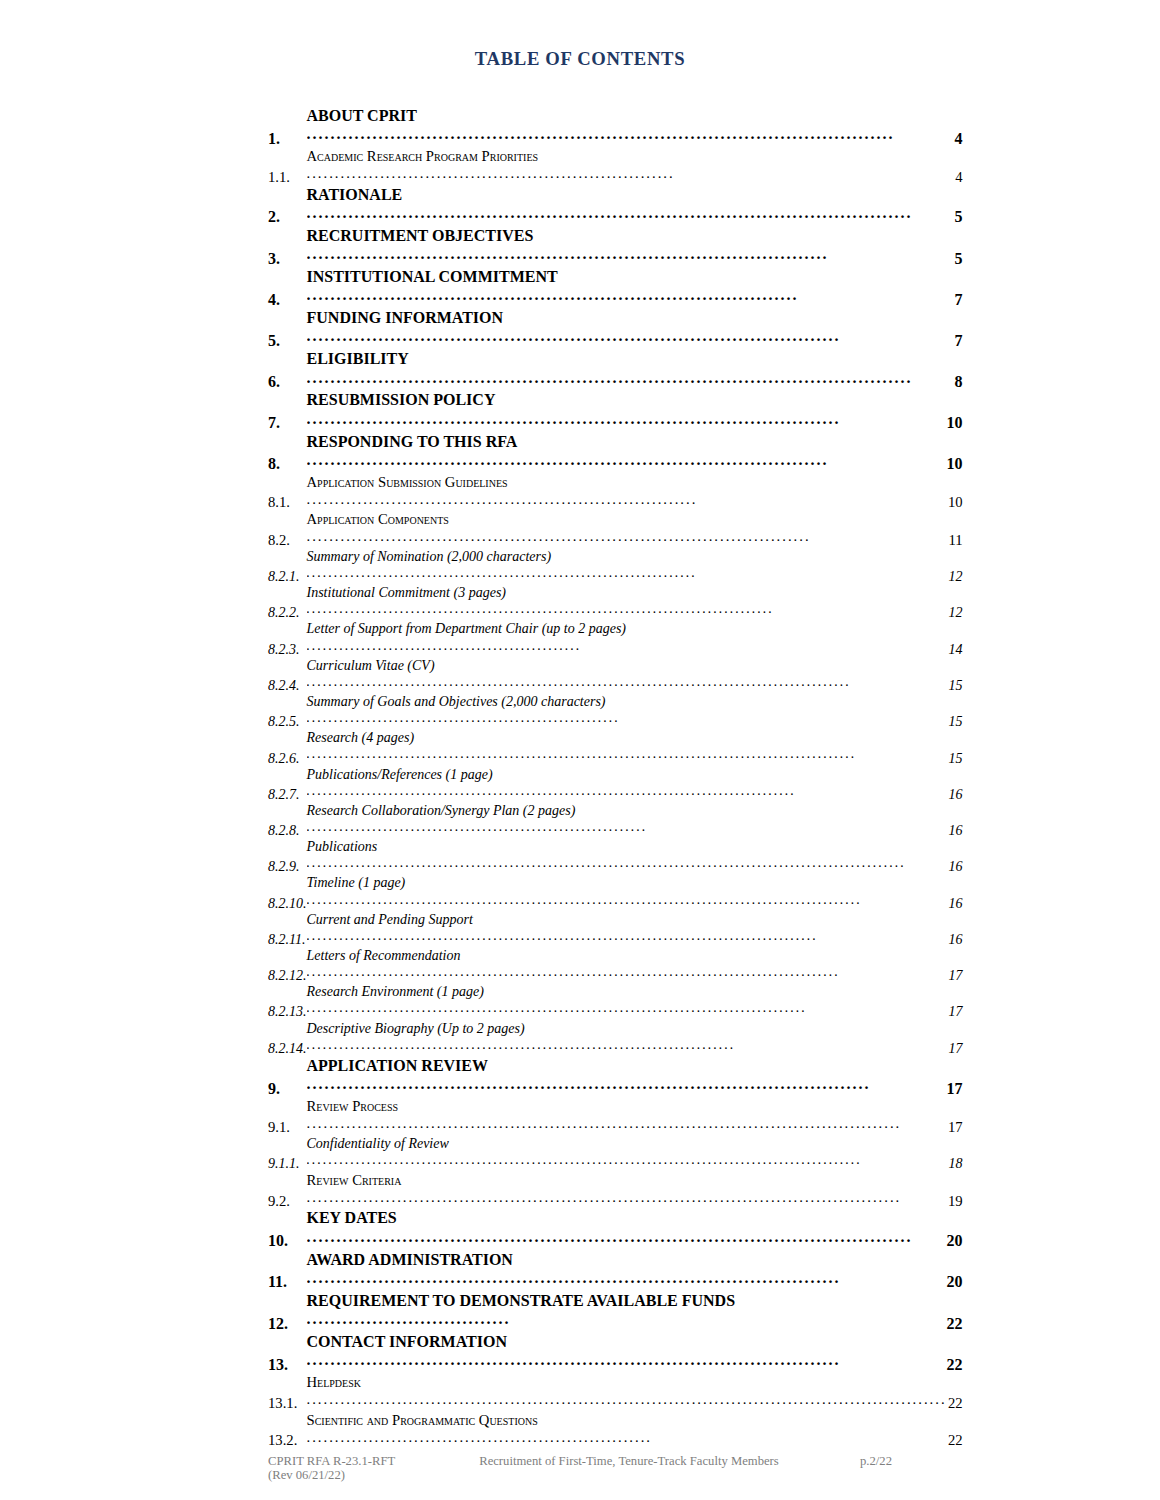TABLE OF CONTENTS
| 1. | About CPRIT .................................................................................................. | 4 |
| 1.1. | Academic Research Program Priorities ................................................................. | 4 |
| 2. | Rationale ..................................................................................................... | 5 |
| 3. | Recruitment Objectives ....................................................................................... | 5 |
| 4. | Institutional Commitment .................................................................................. | 7 |
| 5. | Funding Information ......................................................................................... | 7 |
| 6. | Eligibility ..................................................................................................... | 8 |
| 7. | Resubmission Policy ......................................................................................... | 10 |
| 8. | Responding to this RFA ....................................................................................... | 10 |
| 8.1. | Application Submission Guidelines ..................................................................... | 10 |
| 8.2. | Application Components ......................................................................................... | 11 |
| 8.2.1. | Summary of Nomination (2,000 characters) ....................................................................... | 12 |
| 8.2.2. | Institutional Commitment (3 pages) ..................................................................................... | 12 |
| 8.2.3. | Letter of Support from Department Chair (up to 2 pages) .................................................. | 14 |
| 8.2.4. | Curriculum Vitae (CV) ................................................................................................... | 15 |
| 8.2.5. | Summary of Goals and Objectives (2,000 characters) ......................................................... | 15 |
| 8.2.6. | Research (4 pages) .................................................................................................... | 15 |
| 8.2.7. | Publications/References (1 page) ......................................................................................... | 16 |
| 8.2.8. | Research Collaboration/Synergy Plan (2 pages) .............................................................. | 16 |
| 8.2.9. | Publications ............................................................................................................. | 16 |
| 8.2.10. | Timeline (1 page) ..................................................................................................... | 16 |
| 8.2.11. | Current and Pending Support ............................................................................................. | 16 |
| 8.2.12. | Letters of Recommendation ................................................................................................. | 17 |
| 8.2.13. | Research Environment (1 page) ........................................................................................... | 17 |
| 8.2.14. | Descriptive Biography (Up to 2 pages) .............................................................................. | 17 |
| 9. | Application Review .............................................................................................. | 17 |
| 9.1. | Review Process ......................................................................................................... | 17 |
| 9.1.1. | Confidentiality of Review ..................................................................................................... | 18 |
| 9.2. | Review Criteria ......................................................................................................... | 19 |
| 10. | Key Dates ..................................................................................................... | 20 |
| 11. | Award Administration ......................................................................................... | 20 |
| 12. | Requirement to Demonstrate Available Funds .................................. | 22 |
| 13. | Contact Information ......................................................................................... | 22 |
| 13.1. | Helpdesk ................................................................................................................. | 22 |
| 13.2. | Scientific and Programmatic Questions ............................................................. | 22 |
CPRIT RFA R-23.1-RFT (Rev 06/21/22)
Recruitment of First-Time, Tenure-Track Faculty Members
p.2/22